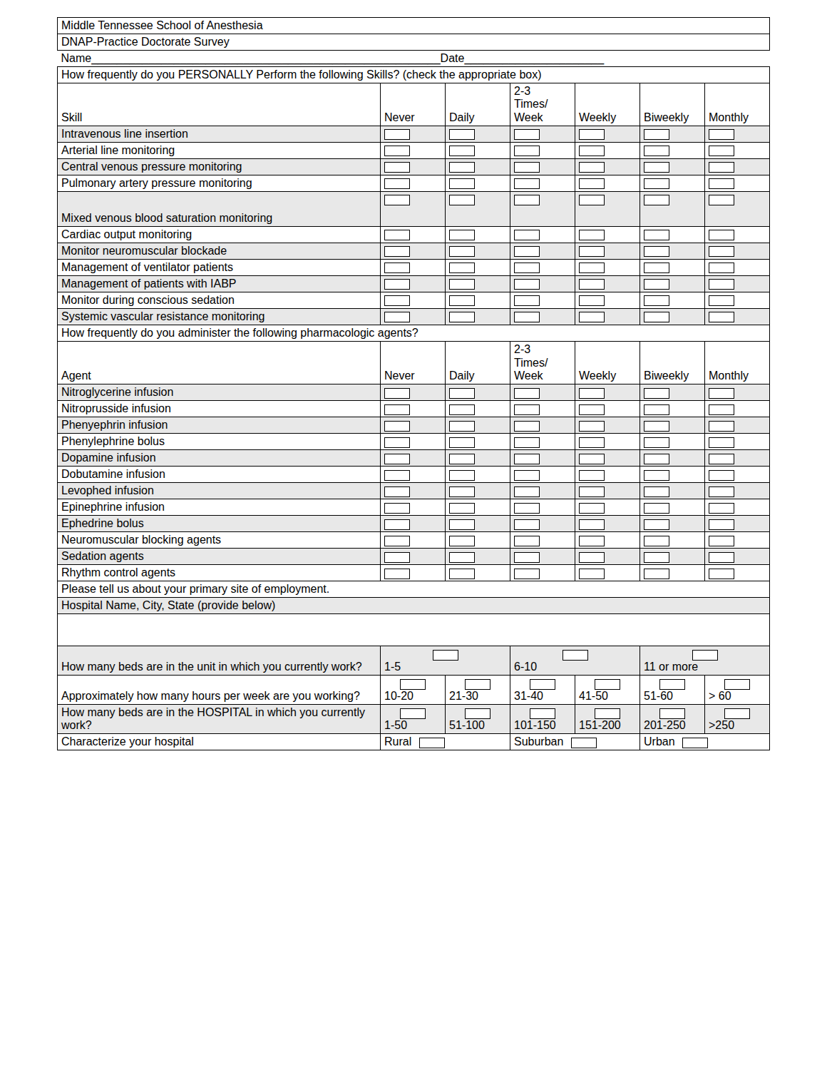| Middle Tennessee School of Anesthesia |
| DNAP-Practice Doctorate Survey |
| Name_______________________________________________________Date______________________ |
| How frequently do you PERSONALLY Perform the following Skills? (check the appropriate box) |
| Skill | Never | Daily | 2-3 Times/ Week | Weekly | Biweekly | Monthly |
| Intravenous line insertion | | | | | | |
| Arterial line monitoring | | | | | | |
| Central venous pressure monitoring | | | | | | |
| Pulmonary artery pressure monitoring | | | | | | |
| Mixed venous blood saturation monitoring | | | | | | |
| Cardiac output monitoring | | | | | | |
| Monitor neuromuscular blockade | | | | | | |
| Management of ventilator patients | | | | | | |
| Management of patients with IABP | | | | | | |
| Monitor during conscious sedation | | | | | | |
| Systemic vascular resistance monitoring | | | | | | |
| How frequently do you administer the following pharmacologic agents? |
| Agent | Never | Daily | 2-3 Times/ Week | Weekly | Biweekly | Monthly |
| Nitroglycerine infusion | | | | | | |
| Nitroprusside infusion | | | | | | |
| Phenyephrin infusion | | | | | | |
| Phenylephrine bolus | | | | | | |
| Dopamine infusion | | | | | | |
| Dobutamine infusion | | | | | | |
| Levophed infusion | | | | | | |
| Epinephrine infusion | | | | | | |
| Ephedrine bolus | | | | | | |
| Neuromuscular blocking agents | | | | | | |
| Sedation agents | | | | | | |
| Rhythm control agents | | | | | | |
| Please tell us about your primary site of employment. |
| Hospital Name, City, State (provide below) |
| How many beds are in the unit in which you currently work? | 1-5 | 6-10 | 11 or more |
| Approximately how many hours per week are you working? | 10-20 | 21-30 | 31-40 | 41-50 | 51-60 | > 60 |
| How many beds are in the HOSPITAL in which you currently work? | 1-50 | 51-100 | 101-150 | 151-200 | 201-250 | >250 |
| Characterize your hospital | Rural | Suburban | Urban |